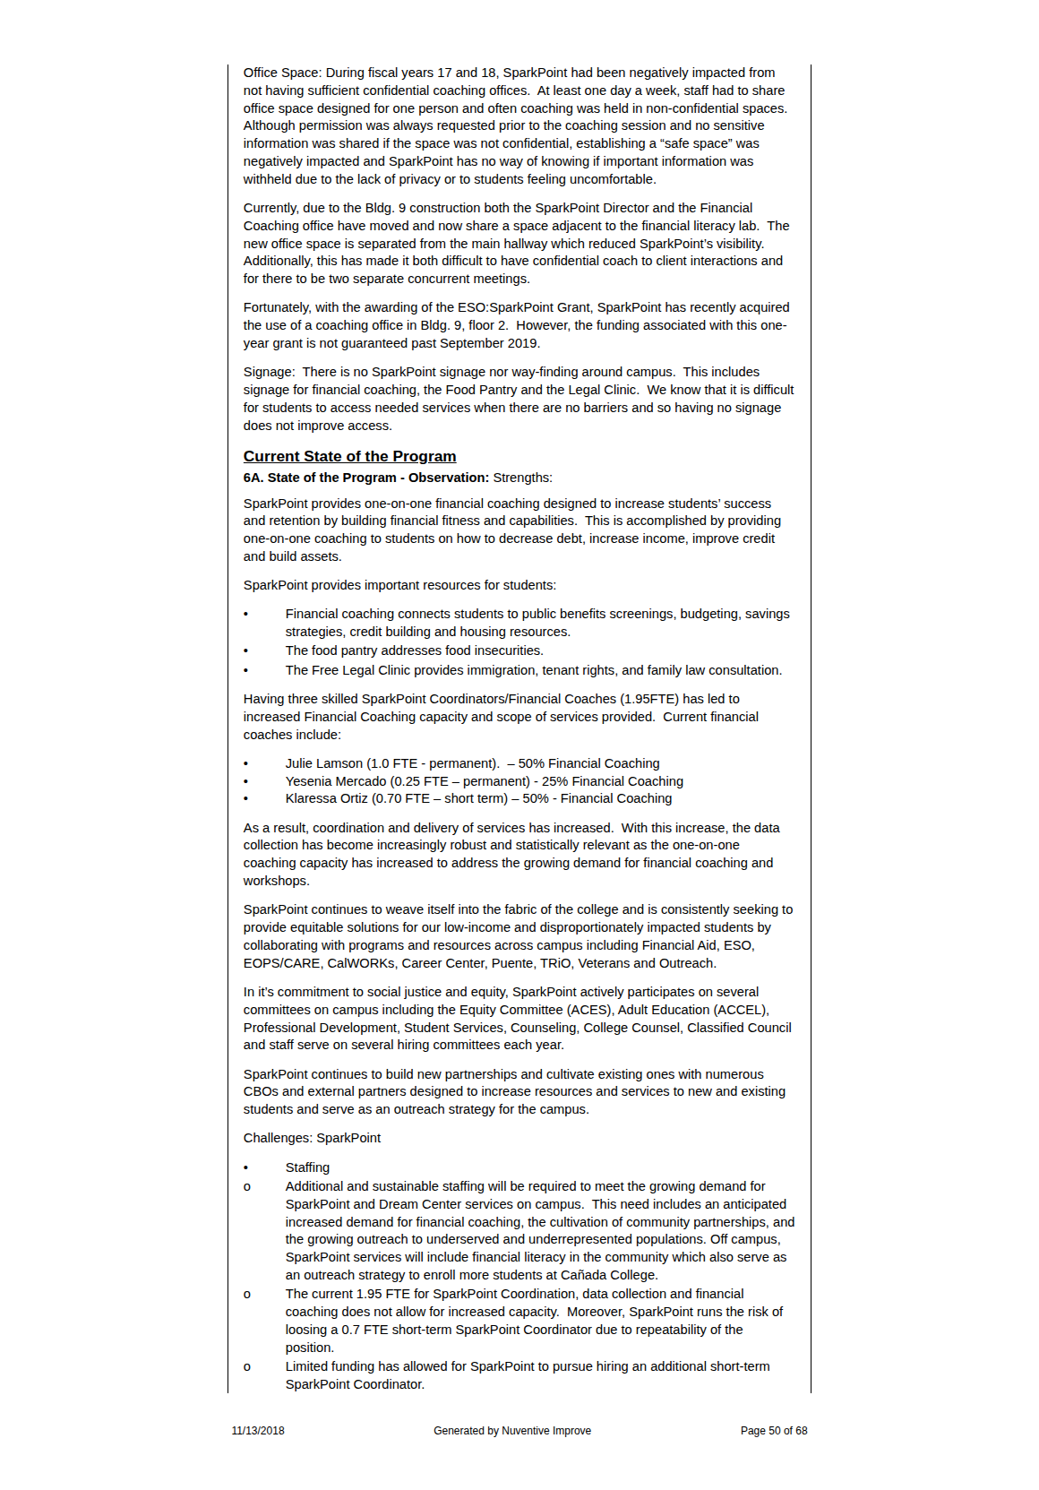Office Space: During fiscal years 17 and 18, SparkPoint had been negatively impacted from not having sufficient confidential coaching offices. At least one day a week, staff had to share office space designed for one person and often coaching was held in non-confidential spaces. Although permission was always requested prior to the coaching session and no sensitive information was shared if the space was not confidential, establishing a “safe space” was negatively impacted and SparkPoint has no way of knowing if important information was withheld due to the lack of privacy or to students feeling uncomfortable.
Currently, due to the Bldg. 9 construction both the SparkPoint Director and the Financial Coaching office have moved and now share a space adjacent to the financial literacy lab. The new office space is separated from the main hallway which reduced SparkPoint’s visibility. Additionally, this has made it both difficult to have confidential coach to client interactions and for there to be two separate concurrent meetings.
Fortunately, with the awarding of the ESO:SparkPoint Grant, SparkPoint has recently acquired the use of a coaching office in Bldg. 9, floor 2. However, the funding associated with this one-year grant is not guaranteed past September 2019.
Signage: There is no SparkPoint signage nor way-finding around campus. This includes signage for financial coaching, the Food Pantry and the Legal Clinic. We know that it is difficult for students to access needed services when there are no barriers and so having no signage does not improve access.
Current State of the Program
6A. State of the Program - Observation: Strengths:
SparkPoint provides one-on-one financial coaching designed to increase students’ success and retention by building financial fitness and capabilities. This is accomplished by providing one-on-one coaching to students on how to decrease debt, increase income, improve credit and build assets.
SparkPoint provides important resources for students:
Financial coaching connects students to public benefits screenings, budgeting, savings strategies, credit building and housing resources.
The food pantry addresses food insecurities.
The Free Legal Clinic provides immigration, tenant rights, and family law consultation.
Having three skilled SparkPoint Coordinators/Financial Coaches (1.95FTE) has led to increased Financial Coaching capacity and scope of services provided. Current financial coaches include:
Julie Lamson (1.0 FTE - permanent). – 50% Financial Coaching
Yesenia Mercado (0.25 FTE – permanent) - 25% Financial Coaching
Klaressa Ortiz (0.70 FTE – short term) – 50% - Financial Coaching
As a result, coordination and delivery of services has increased. With this increase, the data collection has become increasingly robust and statistically relevant as the one-on-one coaching capacity has increased to address the growing demand for financial coaching and workshops.
SparkPoint continues to weave itself into the fabric of the college and is consistently seeking to provide equitable solutions for our low-income and disproportionately impacted students by collaborating with programs and resources across campus including Financial Aid, ESO, EOPS/CARE, CalWORKs, Career Center, Puente, TRiO, Veterans and Outreach.
In it’s commitment to social justice and equity, SparkPoint actively participates on several committees on campus including the Equity Committee (ACES), Adult Education (ACCEL), Professional Development, Student Services, Counseling, College Counsel, Classified Council and staff serve on several hiring committees each year.
SparkPoint continues to build new partnerships and cultivate existing ones with numerous CBOs and external partners designed to increase resources and services to new and existing students and serve as an outreach strategy for the campus.
Challenges: SparkPoint
Staffing
Additional and sustainable staffing will be required to meet the growing demand for SparkPoint and Dream Center services on campus. This need includes an anticipated increased demand for financial coaching, the cultivation of community partnerships, and the growing outreach to underserved and underrepresented populations. Off campus, SparkPoint services will include financial literacy in the community which also serve as an outreach strategy to enroll more students at Cañada College.
The current 1.95 FTE for SparkPoint Coordination, data collection and financial coaching does not allow for increased capacity. Moreover, SparkPoint runs the risk of loosing a 0.7 FTE short-term SparkPoint Coordinator due to repeatability of the position.
Limited funding has allowed for SparkPoint to pursue hiring an additional short-term SparkPoint Coordinator.
11/13/2018
Generated by Nuventive Improve
Page 50 of 68